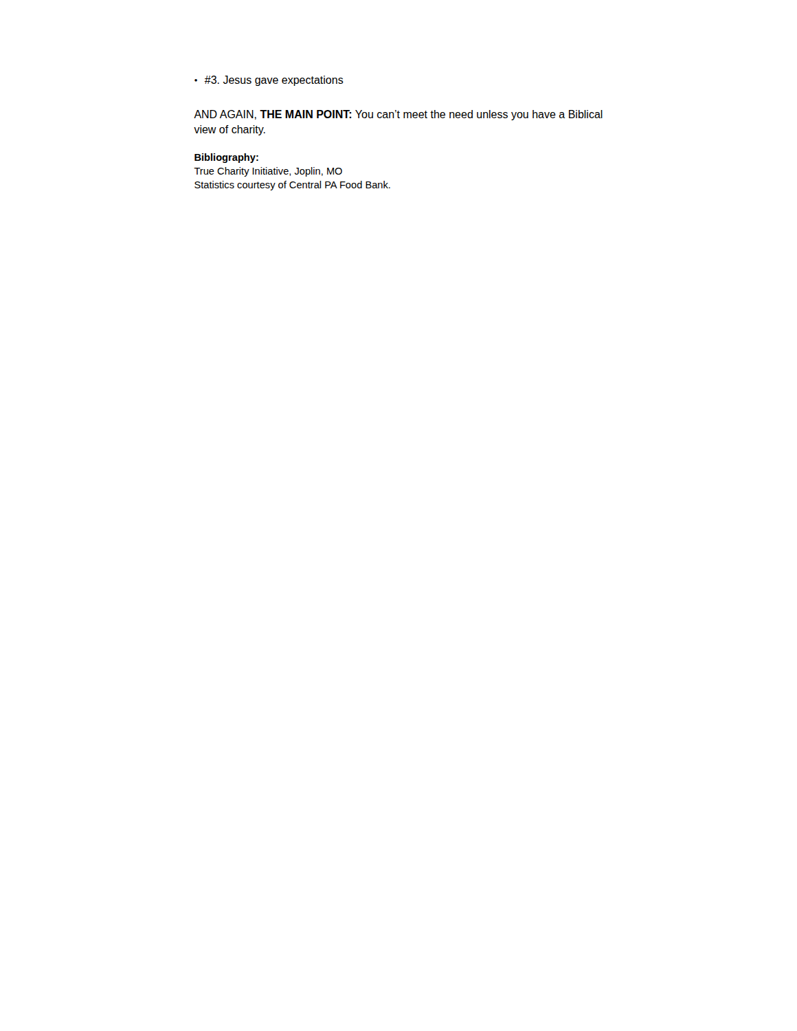• #3. Jesus gave expectations
AND AGAIN, THE MAIN POINT: You can’t meet the need unless you have a Biblical view of charity.
Bibliography:
True Charity Initiative, Joplin, MO
Statistics courtesy of Central PA Food Bank.